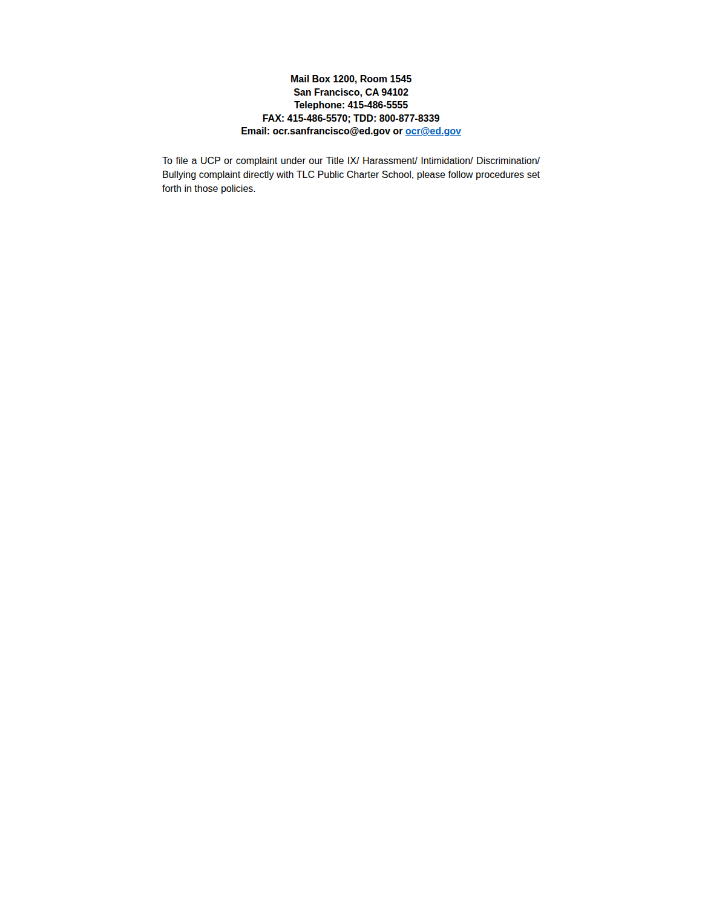Mail Box 1200, Room 1545
San Francisco, CA 94102
Telephone: 415-486-5555
FAX: 415-486-5570; TDD: 800-877-8339
Email: ocr.sanfrancisco@ed.gov or ocr@ed.gov
To file a UCP or complaint under our Title IX/ Harassment/ Intimidation/ Discrimination/ Bullying complaint directly with TLC Public Charter School, please follow procedures set forth in those policies.